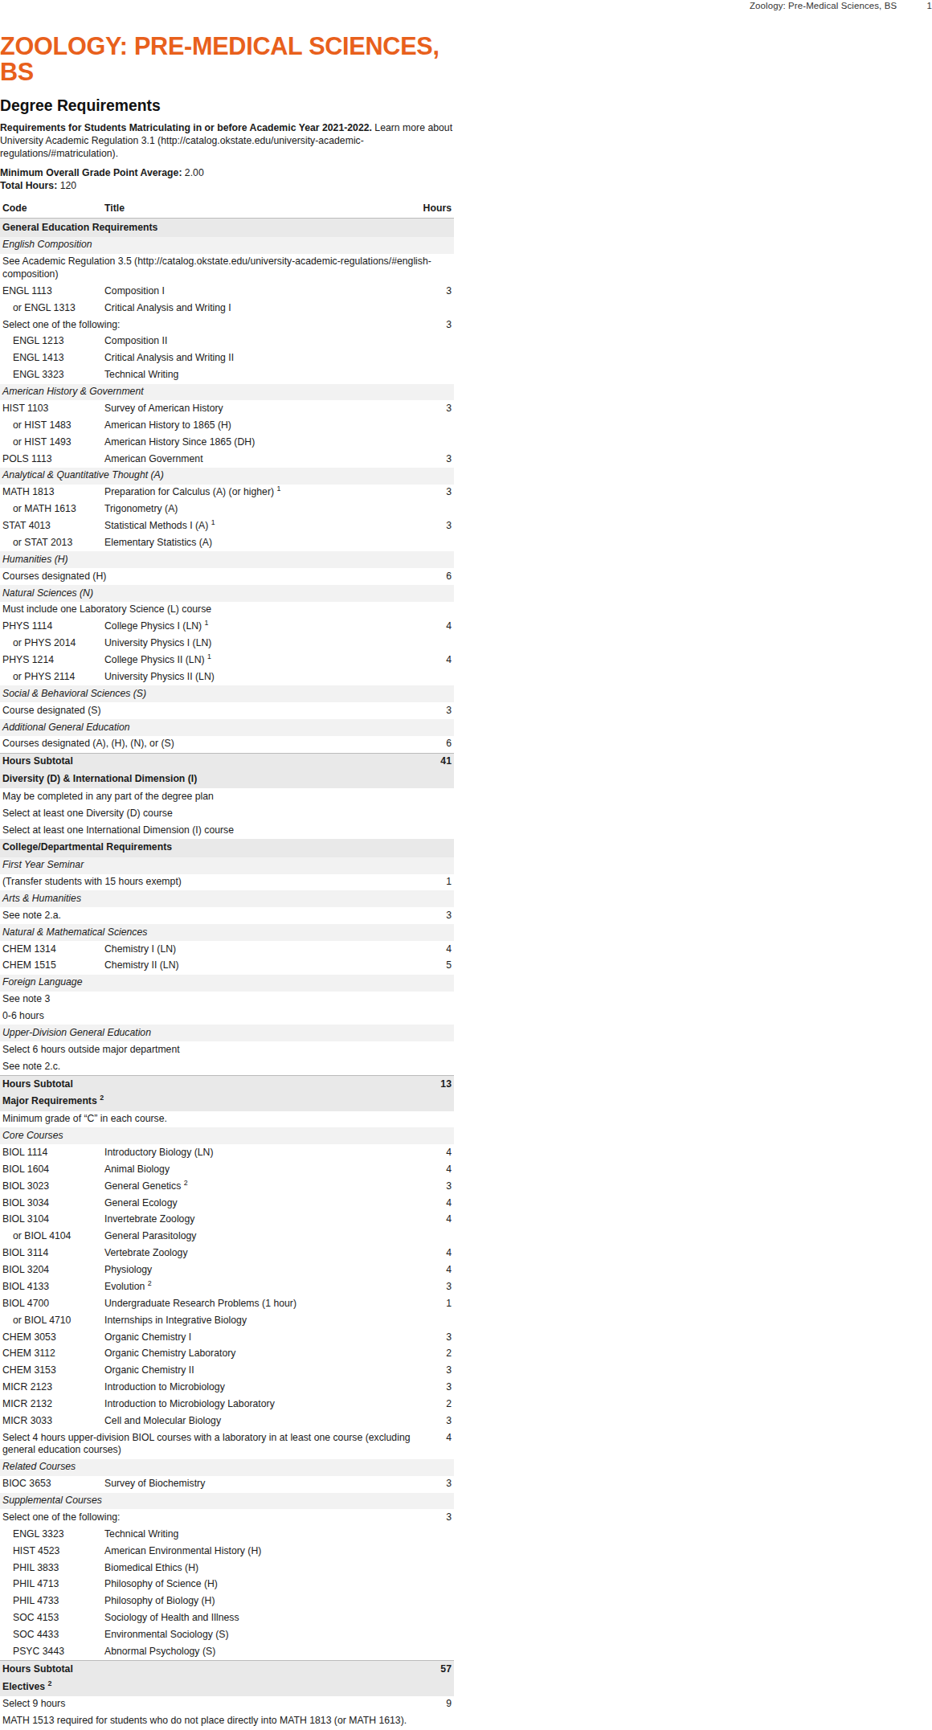Zoology: Pre-Medical Sciences, BS 1
Zoology: Pre-Medical Sciences, BS
Degree Requirements
Requirements for Students Matriculating in or before Academic Year 2021-2022. Learn more about University Academic Regulation 3.1 (http://catalog.okstate.edu/university-academic-regulations/#matriculation).
Minimum Overall Grade Point Average: 2.00
Total Hours: 120
| Code | Title | Hours |
| --- | --- | --- |
| General Education Requirements |
| English Composition |
| See Academic Regulation 3.5 ( http://catalog.okstate.edu/university-academic-regulations/#english-composition ) |
| ENGL 1113 | Composition I | 3 |
| or ENGL 1313 | Critical Analysis and Writing I | |
| Select one of the following: | 3 |
| ENGL 1213 | Composition II | |
| ENGL 1413 | Critical Analysis and Writing II | |
| ENGL 3323 | Technical Writing | |
| American History & Government |
| HIST 1103 | Survey of American History | 3 |
| or HIST 1483 | American History to 1865 (H) | |
| or HIST 1493 | American History Since 1865 (DH) | |
| POLS 1113 | American Government | 3 |
| Analytical & Quantitative Thought (A) |
| MATH 1813 | Preparation for Calculus (A) (or higher) 1 | 3 |
| or MATH 1613 | Trigonometry (A) | |
| STAT 4013 | Statistical Methods I (A) 1 | 3 |
| or STAT 2013 | Elementary Statistics (A) | |
| Humanities (H) |
| Courses designated (H) | 6 |
| Natural Sciences (N) |
| Must include one Laboratory Science (L) course |
| PHYS 1114 | College Physics I (LN) 1 | 4 |
| or PHYS 2014 | University Physics I (LN) | |
| PHYS 1214 | College Physics II (LN) 1 | 4 |
| or PHYS 2114 | University Physics II (LN) | |
| Social & Behavioral Sciences (S) |
| Course designated (S) | 3 |
| Additional General Education |
| Courses designated (A), (H), (N), or (S) | 6 |
| Hours Subtotal | 41 |
| Diversity (D) & International Dimension (I) |
| May be completed in any part of the degree plan |
| Select at least one Diversity (D) course |
| Select at least one International Dimension (I) course |
| College/Departmental Requirements |
| First Year Seminar |
| (Transfer students with 15 hours exempt) | 1 |
| Arts & Humanities |
| See note 2.a. | 3 |
| Natural & Mathematical Sciences |
| CHEM 1314 | Chemistry I (LN) | 4 |
| CHEM 1515 | Chemistry II (LN) | 5 |
| Foreign Language |
| See note 3 |
| 0-6 hours |
| Upper-Division General Education |
| Select 6 hours outside major department |
| See note 2.c. |
| Hours Subtotal | 13 |
| Major Requirements 2 |
| Minimum grade of “C” in each course. |
| Core Courses |
| BIOL 1114 | Introductory Biology (LN) | 4 |
| BIOL 1604 | Animal Biology | 4 |
| BIOL 3023 | General Genetics 2 | 3 |
| BIOL 3034 | General Ecology | 4 |
| BIOL 3104 | Invertebrate Zoology | 4 |
| or BIOL 4104 | General Parasitology | |
| BIOL 3114 | Vertebrate Zoology | 4 |
| BIOL 3204 | Physiology | 4 |
| BIOL 4133 | Evolution 2 | 3 |
| BIOL 4700 | Undergraduate Research Problems (1 hour) | 1 |
| or BIOL 4710 | Internships in Integrative Biology | |
| CHEM 3053 | Organic Chemistry I | 3 |
| CHEM 3112 | Organic Chemistry Laboratory | 2 |
| CHEM 3153 | Organic Chemistry II | 3 |
| MICR 2123 | Introduction to Microbiology | 3 |
| MICR 2132 | Introduction to Microbiology Laboratory | 2 |
| MICR 3033 | Cell and Molecular Biology | 3 |
| Select 4 hours upper-division BIOL courses with a laboratory in at least one course (excluding general education courses) | 4 |
| Related Courses |
| BIOC 3653 | Survey of Biochemistry | 3 |
| Supplemental Courses |
| Select one of the following: | 3 |
| ENGL 3323 | Technical Writing | |
| HIST 4523 | American Environmental History (H) | |
| PHIL 3833 | Biomedical Ethics (H) | |
| PHIL 4713 | Philosophy of Science (H) | |
| PHIL 4733 | Philosophy of Biology (H) | |
| SOC 4153 | Sociology of Health and Illness | |
| SOC 4433 | Environmental Sociology (S) | |
| PSYC 3443 | Abnormal Psychology (S) | |
| Hours Subtotal | 57 |
| Electives 2 |
| Select 9 hours | 9 |
| MATH 1513 required for students who do not place directly into MATH 1813 (or MATH 1613). |